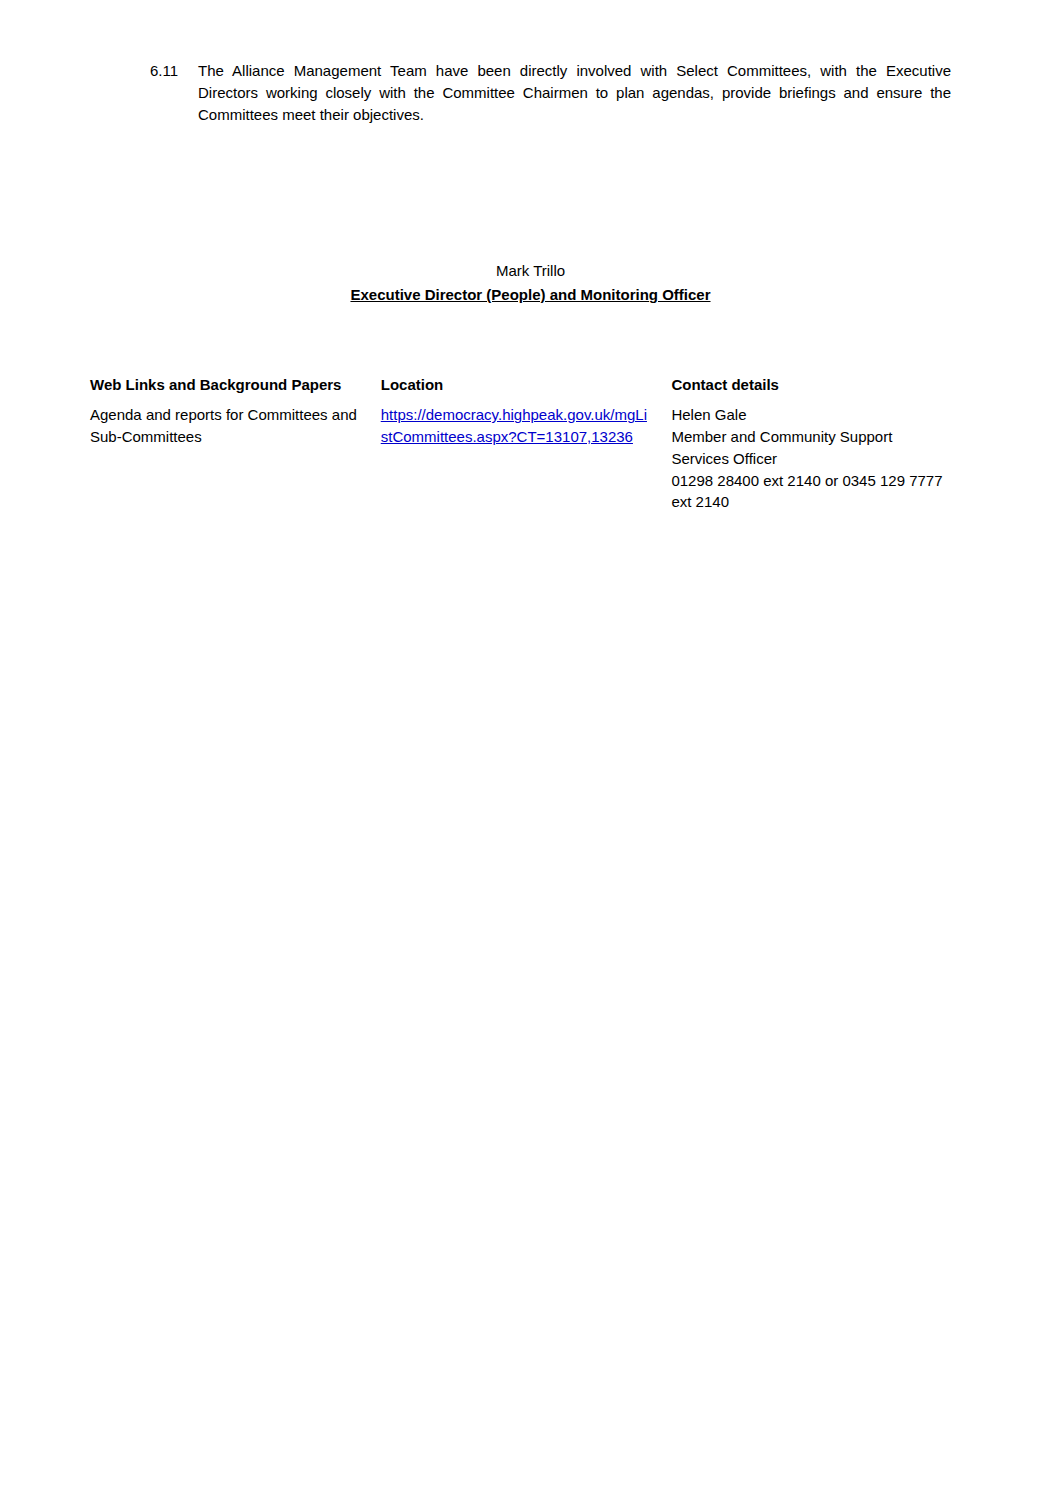6.11
The Alliance Management Team have been directly involved with Select Committees, with the Executive Directors working closely with the Committee Chairmen to plan agendas, provide briefings and ensure the Committees meet their objectives.
Mark Trillo
Executive Director (People) and Monitoring Officer
| Web Links and Background Papers | Location | Contact details |
| --- | --- | --- |
| Agenda and reports for Committees and Sub-Committees | https://democracy.highpeak.gov.uk/mgListCommittees.aspx?CT=13107,13236 | Helen Gale Member and Community Support Services Officer 01298 28400 ext 2140 or 0345 129 7777 ext 2140 |